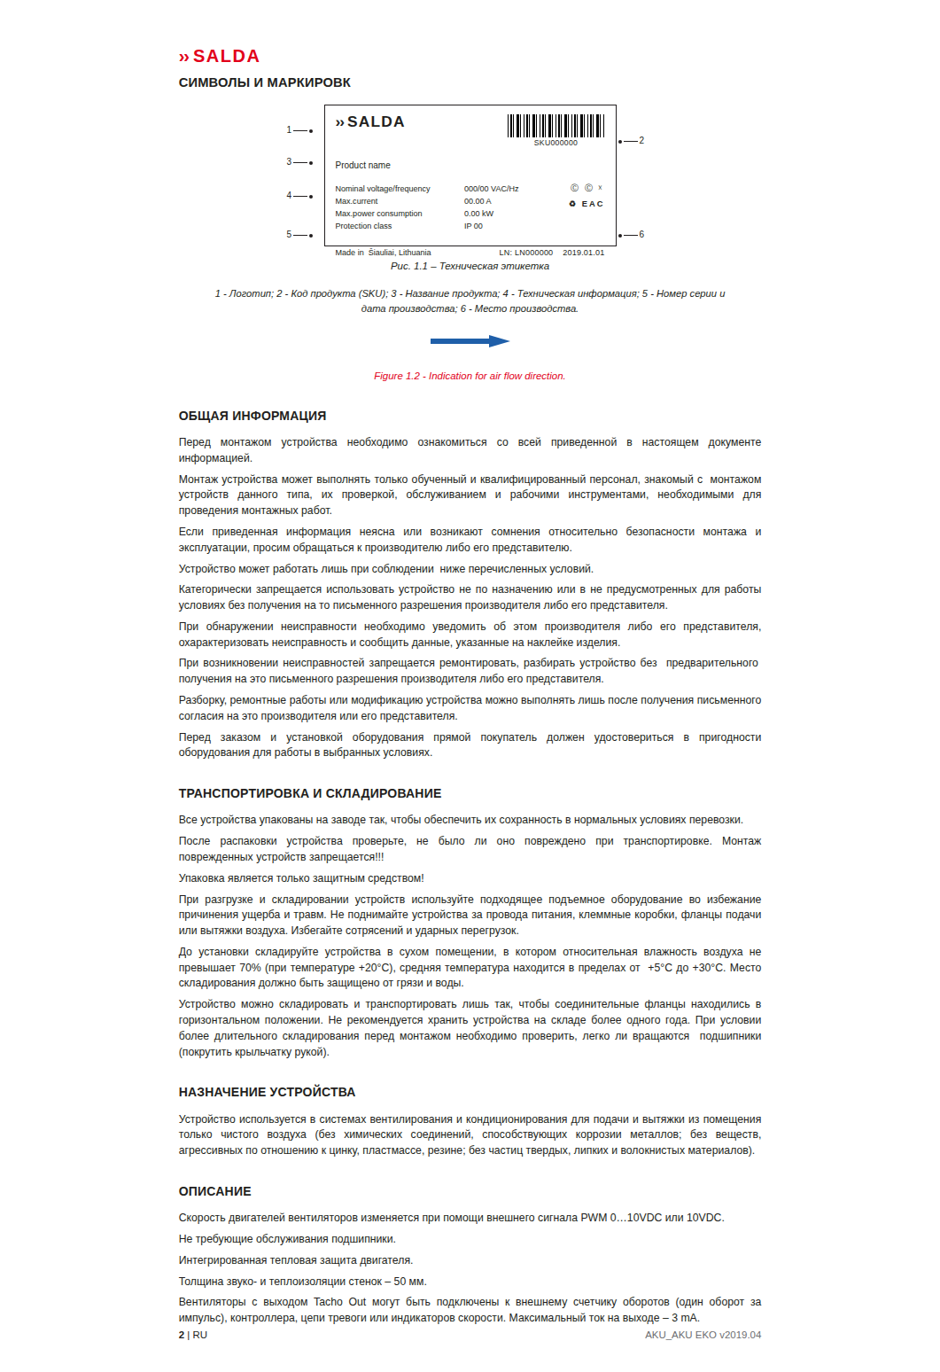››SALDA
СИМВОЛЫ И МАРКИРОВК
1
3
4
5
2
6
››SALDA
SKU000000
Product name
Nominal voltage/frequency
Max.current
Max.power consumption
Protection class
000/00 VAC/Hz
00.00 A
0.00 kW
IP 00
Ⓒ Ⓒ ☓
♻ EAC
Made in Šiauliai, Lithuania
LN: LN000000 2019.01.01
Рис. 1.1 – Техническая этикетка
1 - Логотип; 2 - Код продукта (SKU); 3 - Название продукта; 4 - Техническая информация; 5 - Номер серии и дата производства; 6 - Место производства.
Figure 1.2 - Indication for air flow direction.
ОБЩАЯ ИНФОРМАЦИЯ
Перед монтажом устройства необходимо ознакомиться со всей приведенной в настоящем документе информацией.
Монтаж устройства может выполнять только обученный и квалифицированный персонал, знакомый с монтажом устройств данного типа, их проверкой, обслуживанием и рабочими инструментами, необходимыми для проведения монтажных работ.
Если приведенная информация неясна или возникают сомнения относительно безопасности монтажа и эксплуатации, просим обращаться к производителю либо его представителю.
Устройство может работать лишь при соблюдении ниже перечисленных условий.
Категорически запрещается использовать устройство не по назначению или в не предусмотренных для работы условиях без получения на то письменного разрешения производителя либо его представителя.
При обнаружении неисправности необходимо уведомить об этом производителя либо его представителя, охарактеризовать неисправность и сообщить данные, указанные на наклейке изделия.
При возникновении неисправностей запрещается ремонтировать, разбирать устройство без предварительного получения на это письменного разрешения производителя либо его представителя.
Разборку, ремонтные работы или модификацию устройства можно выполнять лишь после получения письменного согласия на это производителя или его представителя.
Перед заказом и установкой оборудования прямой покупатель должен удостовериться в пригодности оборудования для работы в выбранных условиях.
ТРАНСПОРТИРОВКА И СКЛАДИРОВАНИЕ
Все устройства упакованы на заводе так, чтобы обеспечить их сохранность в нормальных условиях перевозки.
После распаковки устройства проверьте, не было ли оно повреждено при транспортировке. Монтаж поврежденных устройств запрещается!!!
Упаковка является только защитным средством!
При разгрузке и складировании устройств используйте подходящее подъемное оборудование во избежание причинения ущерба и травм. Не поднимайте устройства за провода питания, клеммные коробки, фланцы подачи или вытяжки воздуха. Избегайте сотрясений и ударных перегрузок.
До установки складируйте устройства в сухом помещении, в котором относительная влажность воздуха не превышает 70% (при температуре +20°C), средняя температура находится в пределах от +5°C до +30°C. Место складирования должно быть защищено от грязи и воды.
Устройство можно складировать и транспортировать лишь так, чтобы соединительные фланцы находились в горизонтальном положении. Не рекомендуется хранить устройства на складе более одного года. При условии более длительного складирования перед монтажом необходимо проверить, легко ли вращаются подшипники (покрутить крыльчатку рукой).
НАЗНАЧЕНИЕ УСТРОЙСТВА
Устройство используется в системах вентилирования и кондиционирования для подачи и вытяжки из помещения только чистого воздуха (без химических соединений, способствующих коррозии металлов; без веществ, агрессивных по отношению к цинку, пластмассе, резине; без частиц твердых, липких и волокнистых материалов).
ОПИСАНИЕ
Скорость двигателей вентиляторов изменяется при помощи внешнего сигнала PWM 0…10VDC или 10VDC.
Не требующие обслуживания подшипники.
Интегрированная тепловая защита двигателя.
Толщина звуко- и теплоизоляции стенок – 50 мм.
Вентиляторы с выходом Tacho Out могут быть подключены к внешнему счетчику оборотов (один оборот за импульс), контроллера, цепи тревоги или индикаторов скорости. Максимальный ток на выходе – 3 mA.
2 | RU
AKU_AKU EKO v2019.04